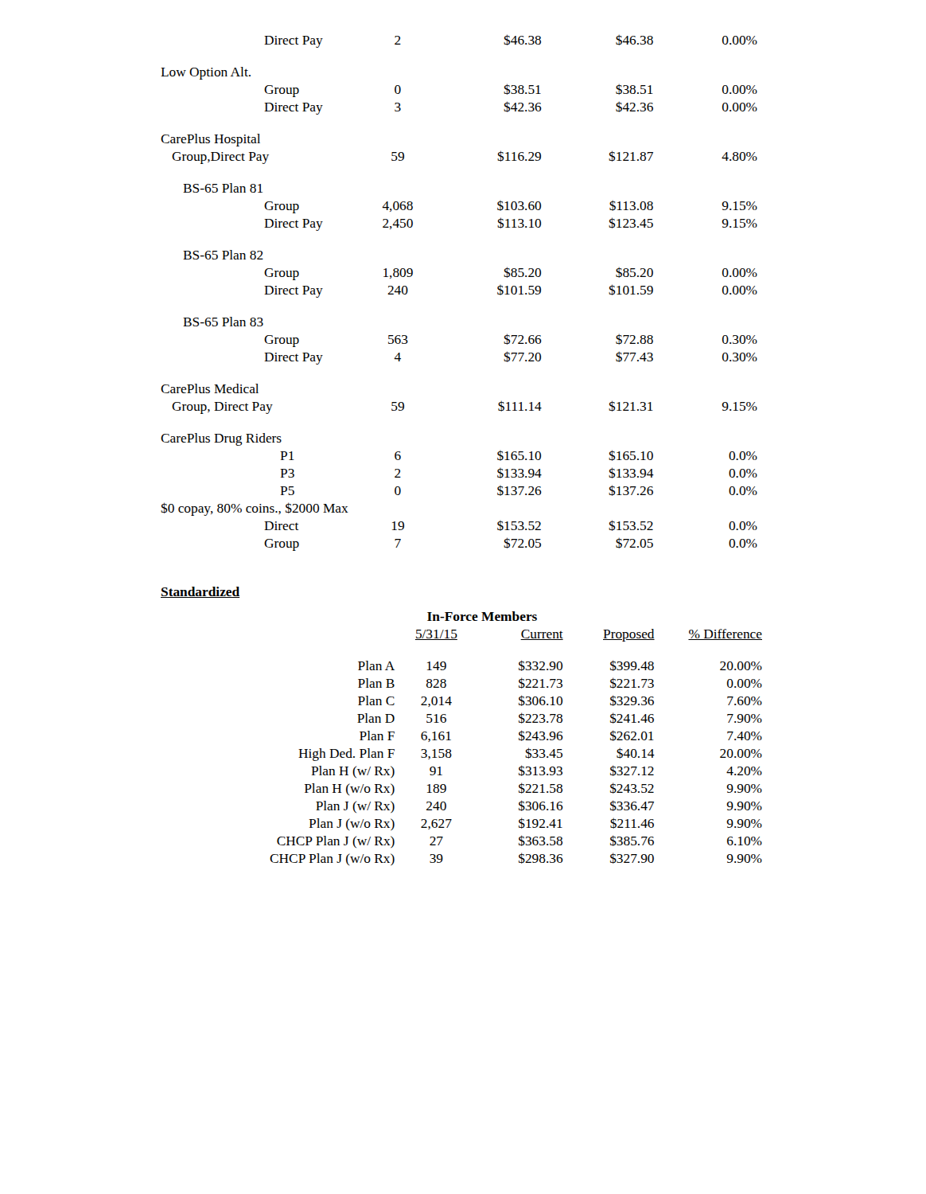| Direct Pay | 2 | $46.38 | $46.38 | 0.00% |
| Low Option Alt. | | | | |
| Group | 0 | $38.51 | $38.51 | 0.00% |
| Direct Pay | 3 | $42.36 | $42.36 | 0.00% |
| CarePlus Hospital | | | | |
| Group,Direct Pay | 59 | $116.29 | $121.87 | 4.80% |
| BS-65 Plan 81 | | | | |
| Group | 4,068 | $103.60 | $113.08 | 9.15% |
| Direct Pay | 2,450 | $113.10 | $123.45 | 9.15% |
| BS-65 Plan 82 | | | | |
| Group | 1,809 | $85.20 | $85.20 | 0.00% |
| Direct Pay | 240 | $101.59 | $101.59 | 0.00% |
| BS-65 Plan 83 | | | | |
| Group | 563 | $72.66 | $72.88 | 0.30% |
| Direct Pay | 4 | $77.20 | $77.43 | 0.30% |
| CarePlus Medical | | | | |
| Group, Direct Pay | 59 | $111.14 | $121.31 | 9.15% |
| CarePlus Drug Riders | | | | |
| P1 | 6 | $165.10 | $165.10 | 0.0% |
| P3 | 2 | $133.94 | $133.94 | 0.0% |
| P5 | 0 | $137.26 | $137.26 | 0.0% |
| $0 copay, 80% coins., $2000 Max | | | | |
| Direct | 19 | $153.52 | $153.52 | 0.0% |
| Group | 7 | $72.05 | $72.05 | 0.0% |
Standardized
| | In-Force Members | | |
| | 5/31/15 | Current | Proposed | % Difference |
| Plan A | 149 | $332.90 | $399.48 | 20.00% |
| Plan B | 828 | $221.73 | $221.73 | 0.00% |
| Plan C | 2,014 | $306.10 | $329.36 | 7.60% |
| Plan D | 516 | $223.78 | $241.46 | 7.90% |
| Plan F | 6,161 | $243.96 | $262.01 | 7.40% |
| High Ded. Plan F | 3,158 | $33.45 | $40.14 | 20.00% |
| Plan H (w/ Rx) | 91 | $313.93 | $327.12 | 4.20% |
| Plan H (w/o Rx) | 189 | $221.58 | $243.52 | 9.90% |
| Plan J (w/ Rx) | 240 | $306.16 | $336.47 | 9.90% |
| Plan J (w/o Rx) | 2,627 | $192.41 | $211.46 | 9.90% |
| CHCP Plan J (w/ Rx) | 27 | $363.58 | $385.76 | 6.10% |
| CHCP Plan J (w/o Rx) | 39 | $298.36 | $327.90 | 9.90% |